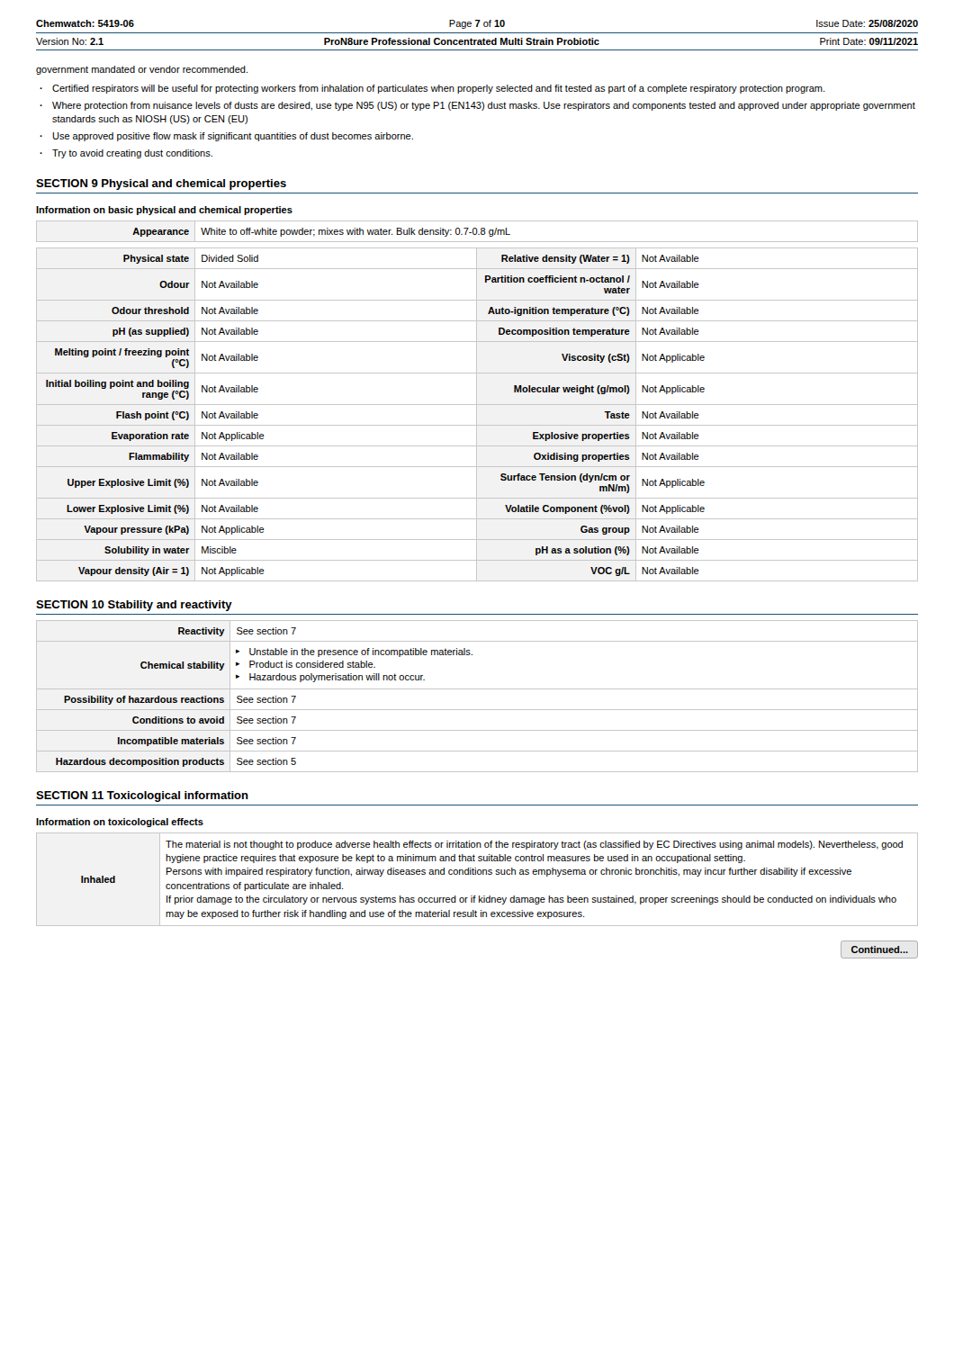Chemwatch: 5419-06
Page 7 of 10
Issue Date: 25/08/2020
Version No: 2.1
ProN8ure Professional Concentrated Multi Strain Probiotic
Print Date: 09/11/2021
government mandated or vendor recommended.
Certified respirators will be useful for protecting workers from inhalation of particulates when properly selected and fit tested as part of a complete respiratory protection program.
Where protection from nuisance levels of dusts are desired, use type N95 (US) or type P1 (EN143) dust masks. Use respirators and components tested and approved under appropriate government standards such as NIOSH (US) or CEN (EU)
Use approved positive flow mask if significant quantities of dust becomes airborne.
Try to avoid creating dust conditions.
SECTION 9 Physical and chemical properties
Information on basic physical and chemical properties
| Appearance | White to off-white powder; mixes with water. Bulk density: 0.7-0.8 g/mL |
| Physical state | Divided Solid | Relative density (Water = 1) | Not Available |
| Odour | Not Available | Partition coefficient n-octanol / water | Not Available |
| Odour threshold | Not Available | Auto-ignition temperature (°C) | Not Available |
| pH (as supplied) | Not Available | Decomposition temperature | Not Available |
| Melting point / freezing point (°C) | Not Available | Viscosity (cSt) | Not Applicable |
| Initial boiling point and boiling range (°C) | Not Available | Molecular weight (g/mol) | Not Applicable |
| Flash point (°C) | Not Available | Taste | Not Available |
| Evaporation rate | Not Applicable | Explosive properties | Not Available |
| Flammability | Not Available | Oxidising properties | Not Available |
| Upper Explosive Limit (%) | Not Available | Surface Tension (dyn/cm or mN/m) | Not Applicable |
| Lower Explosive Limit (%) | Not Available | Volatile Component (%vol) | Not Applicable |
| Vapour pressure (kPa) | Not Applicable | Gas group | Not Available |
| Solubility in water | Miscible | pH as a solution (%) | Not Available |
| Vapour density (Air = 1) | Not Applicable | VOC g/L | Not Available |
SECTION 10 Stability and reactivity
| Reactivity | See section 7 |
| Chemical stability | Unstable in the presence of incompatible materials. Product is considered stable. Hazardous polymerisation will not occur. |
| Possibility of hazardous reactions | See section 7 |
| Conditions to avoid | See section 7 |
| Incompatible materials | See section 7 |
| Hazardous decomposition products | See section 5 |
SECTION 11 Toxicological information
Information on toxicological effects
| Inhaled | The material is not thought to produce adverse health effects or irritation of the respiratory tract (as classified by EC Directives using animal models). Nevertheless, good hygiene practice requires that exposure be kept to a minimum and that suitable control measures be used in an occupational setting. Persons with impaired respiratory function, airway diseases and conditions such as emphysema or chronic bronchitis, may incur further disability if excessive concentrations of particulate are inhaled. If prior damage to the circulatory or nervous systems has occurred or if kidney damage has been sustained, proper screenings should be conducted on individuals who may be exposed to further risk if handling and use of the material result in excessive exposures. |
Continued...